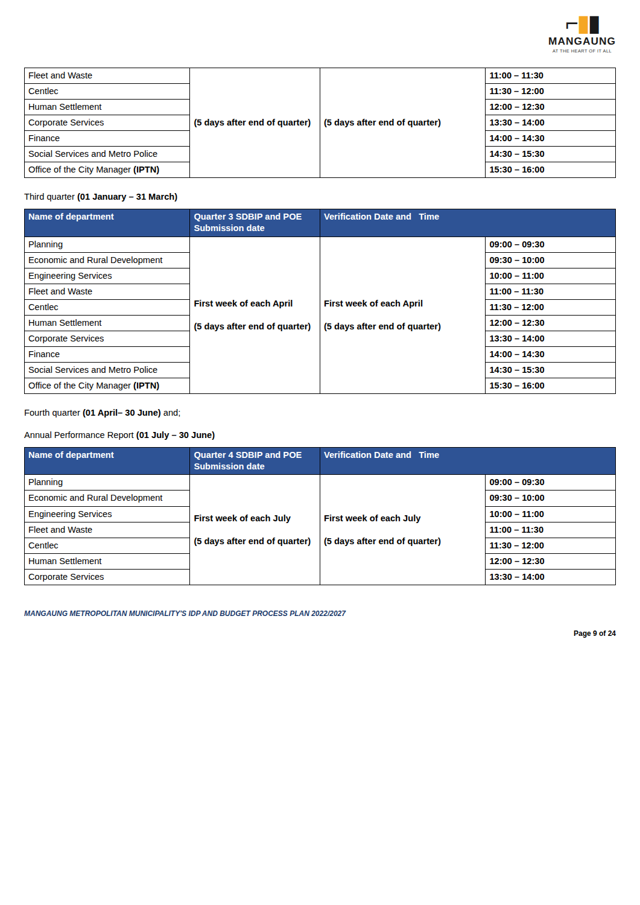⌐▮▮
MANGAUNG
AT THE HEART OF IT ALL
| Fleet and Waste | (5 days after end of quarter) | (5 days after end of quarter) | 11:00 – 11:30 |
| Centlec | 11:30 – 12:00 |
| Human Settlement | 12:00 – 12:30 |
| Corporate Services | 13:30 – 14:00 |
| Finance | 14:00 – 14:30 |
| Social Services and Metro Police | 14:30 – 15:30 |
| Office of the City Manager (IPTN) | 15:30 – 16:00 |
Third quarter (01 January – 31 March)
| Name of department | Quarter 3 SDBIP and POE Submission date | Verification Date and Time |
| --- | --- | --- |
| Planning | First week of each April (5 days after end of quarter) | First week of each April (5 days after end of quarter) | 09:00 – 09:30 |
| Economic and Rural Development | 09:30 – 10:00 |
| Engineering Services | 10:00 – 11:00 |
| Fleet and Waste | 11:00 – 11:30 |
| Centlec | 11:30 – 12:00 |
| Human Settlement | 12:00 – 12:30 |
| Corporate Services | 13:30 – 14:00 |
| Finance | 14:00 – 14:30 |
| Social Services and Metro Police | 14:30 – 15:30 |
| Office of the City Manager (IPTN) | 15:30 – 16:00 |
Fourth quarter (01 April– 30 June) and;
Annual Performance Report (01 July – 30 June)
| Name of department | Quarter 4 SDBIP and POE Submission date | Verification Date and Time |
| --- | --- | --- |
| Planning | First week of each July (5 days after end of quarter) | First week of each July (5 days after end of quarter) | 09:00 – 09:30 |
| Economic and Rural Development | 09:30 – 10:00 |
| Engineering Services | 10:00 – 11:00 |
| Fleet and Waste | 11:00 – 11:30 |
| Centlec | 11:30 – 12:00 |
| Human Settlement | 12:00 – 12:30 |
| Corporate Services | 13:30 – 14:00 |
MANGAUNG METROPOLITAN MUNICIPALITY'S IDP AND BUDGET PROCESS PLAN 2022/2027
Page 9 of 24